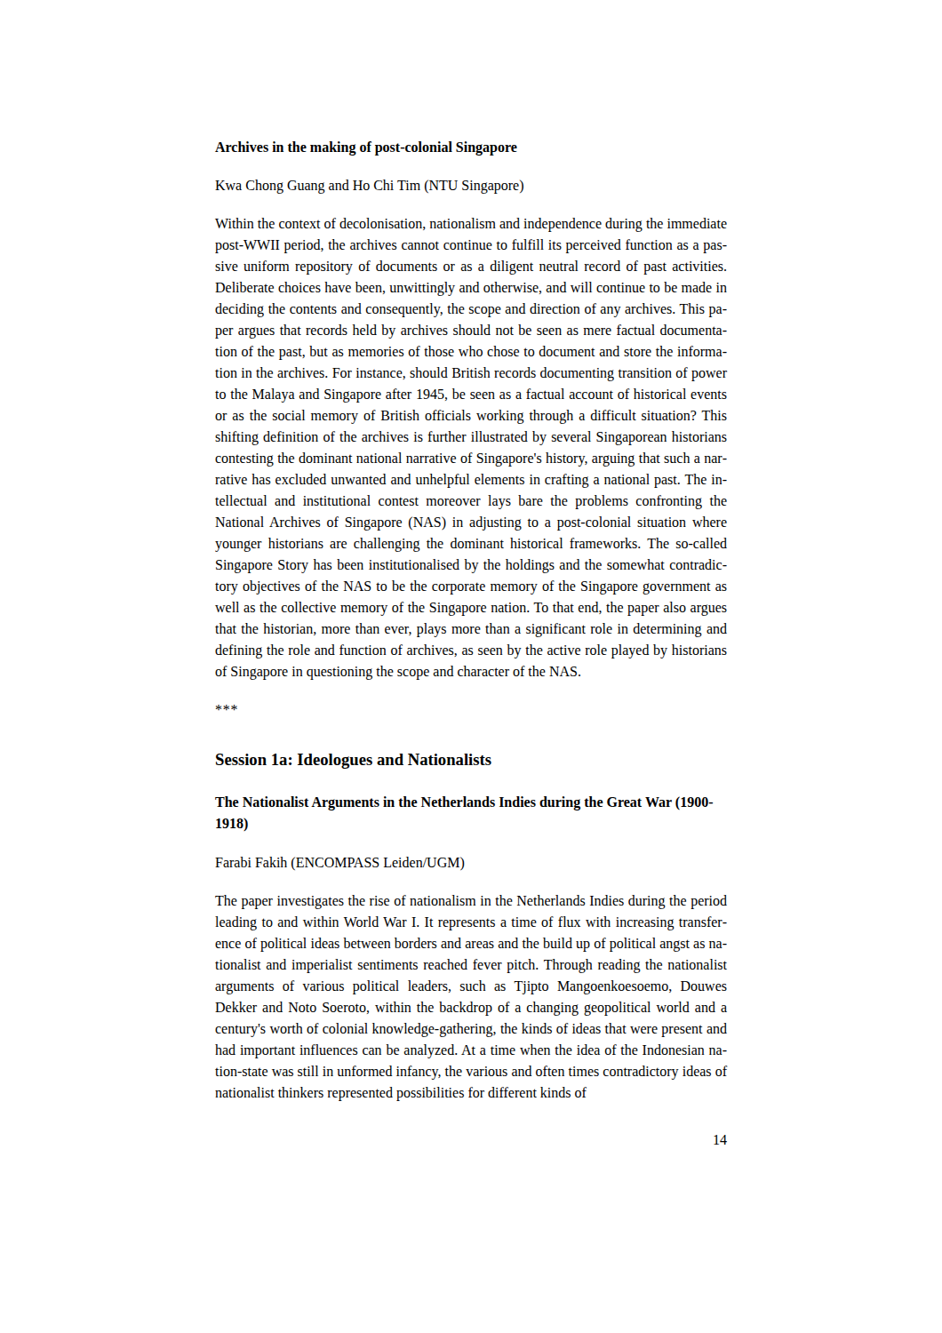Archives in the making of post-colonial Singapore
Kwa Chong Guang and Ho Chi Tim (NTU Singapore)
Within the context of decolonisation, nationalism and independence during the immediate post-WWII period, the archives cannot continue to fulfill its perceived function as a passive uniform repository of documents or as a diligent neutral record of past activities. Deliberate choices have been, unwittingly and otherwise, and will continue to be made in deciding the contents and consequently, the scope and direction of any archives. This paper argues that records held by archives should not be seen as mere factual documentation of the past, but as memories of those who chose to document and store the information in the archives. For instance, should British records documenting transition of power to the Malaya and Singapore after 1945, be seen as a factual account of historical events or as the social memory of British officials working through a difficult situation? This shifting definition of the archives is further illustrated by several Singaporean historians contesting the dominant national narrative of Singapore's history, arguing that such a narrative has excluded unwanted and unhelpful elements in crafting a national past. The intellectual and institutional contest moreover lays bare the problems confronting the National Archives of Singapore (NAS) in adjusting to a post-colonial situation where younger historians are challenging the dominant historical frameworks. The so-called Singapore Story has been institutionalised by the holdings and the somewhat contradictory objectives of the NAS to be the corporate memory of the Singapore government as well as the collective memory of the Singapore nation. To that end, the paper also argues that the historian, more than ever, plays more than a significant role in determining and defining the role and function of archives, as seen by the active role played by historians of Singapore in questioning the scope and character of the NAS.
***
Session 1a: Ideologues and Nationalists
The Nationalist Arguments in the Netherlands Indies during the Great War (1900-1918)
Farabi Fakih (ENCOMPASS Leiden/UGM)
The paper investigates the rise of nationalism in the Netherlands Indies during the period leading to and within World War I. It represents a time of flux with increasing transference of political ideas between borders and areas and the build up of political angst as nationalist and imperialist sentiments reached fever pitch. Through reading the nationalist arguments of various political leaders, such as Tjipto Mangoenkoesoemo, Douwes Dekker and Noto Soeroto, within the backdrop of a changing geopolitical world and a century's worth of colonial knowledge-gathering, the kinds of ideas that were present and had important influences can be analyzed. At a time when the idea of the Indonesian nation-state was still in unformed infancy, the various and often times contradictory ideas of nationalist thinkers represented possibilities for different kinds of
14